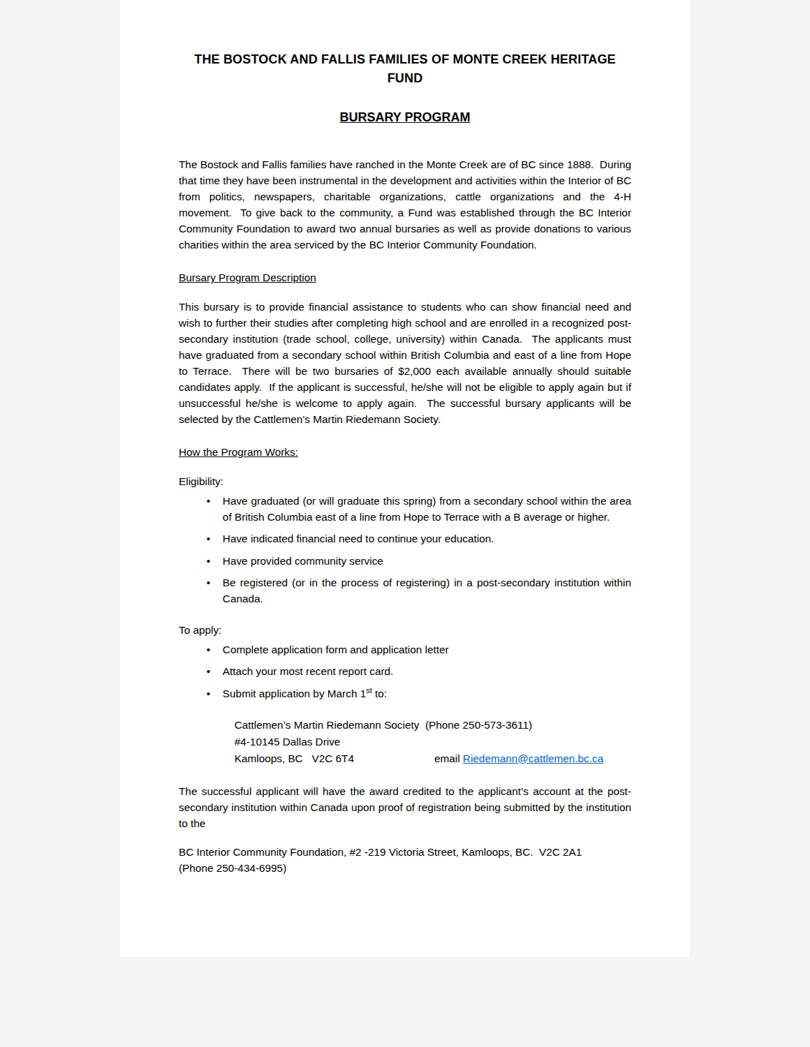THE BOSTOCK AND FALLIS FAMILIES OF MONTE CREEK HERITAGE FUND
BURSARY PROGRAM
The Bostock and Fallis families have ranched in the Monte Creek are of BC since 1888. During that time they have been instrumental in the development and activities within the Interior of BC from politics, newspapers, charitable organizations, cattle organizations and the 4-H movement. To give back to the community, a Fund was established through the BC Interior Community Foundation to award two annual bursaries as well as provide donations to various charities within the area serviced by the BC Interior Community Foundation.
Bursary Program Description
This bursary is to provide financial assistance to students who can show financial need and wish to further their studies after completing high school and are enrolled in a recognized post-secondary institution (trade school, college, university) within Canada. The applicants must have graduated from a secondary school within British Columbia and east of a line from Hope to Terrace. There will be two bursaries of $2,000 each available annually should suitable candidates apply. If the applicant is successful, he/she will not be eligible to apply again but if unsuccessful he/she is welcome to apply again. The successful bursary applicants will be selected by the Cattlemen’s Martin Riedemann Society.
How the Program Works:
Eligibility:
Have graduated (or will graduate this spring) from a secondary school within the area of British Columbia east of a line from Hope to Terrace with a B average or higher.
Have indicated financial need to continue your education.
Have provided community service
Be registered (or in the process of registering) in a post-secondary institution within Canada.
To apply:
Complete application form and application letter
Attach your most recent report card.
Submit application by March 1st to:
Cattlemen’s Martin Riedemann Society (Phone 250-573-3611) #4-10145 Dallas Drive Kamloops, BC V2C 6T4email Riedemann@cattlemen.bc.ca
The successful applicant will have the award credited to the applicant’s account at the post-secondary institution within Canada upon proof of registration being submitted by the institution to the
BC Interior Community Foundation, #2 -219 Victoria Street, Kamloops, BC. V2C 2A1
(Phone 250-434-6995)